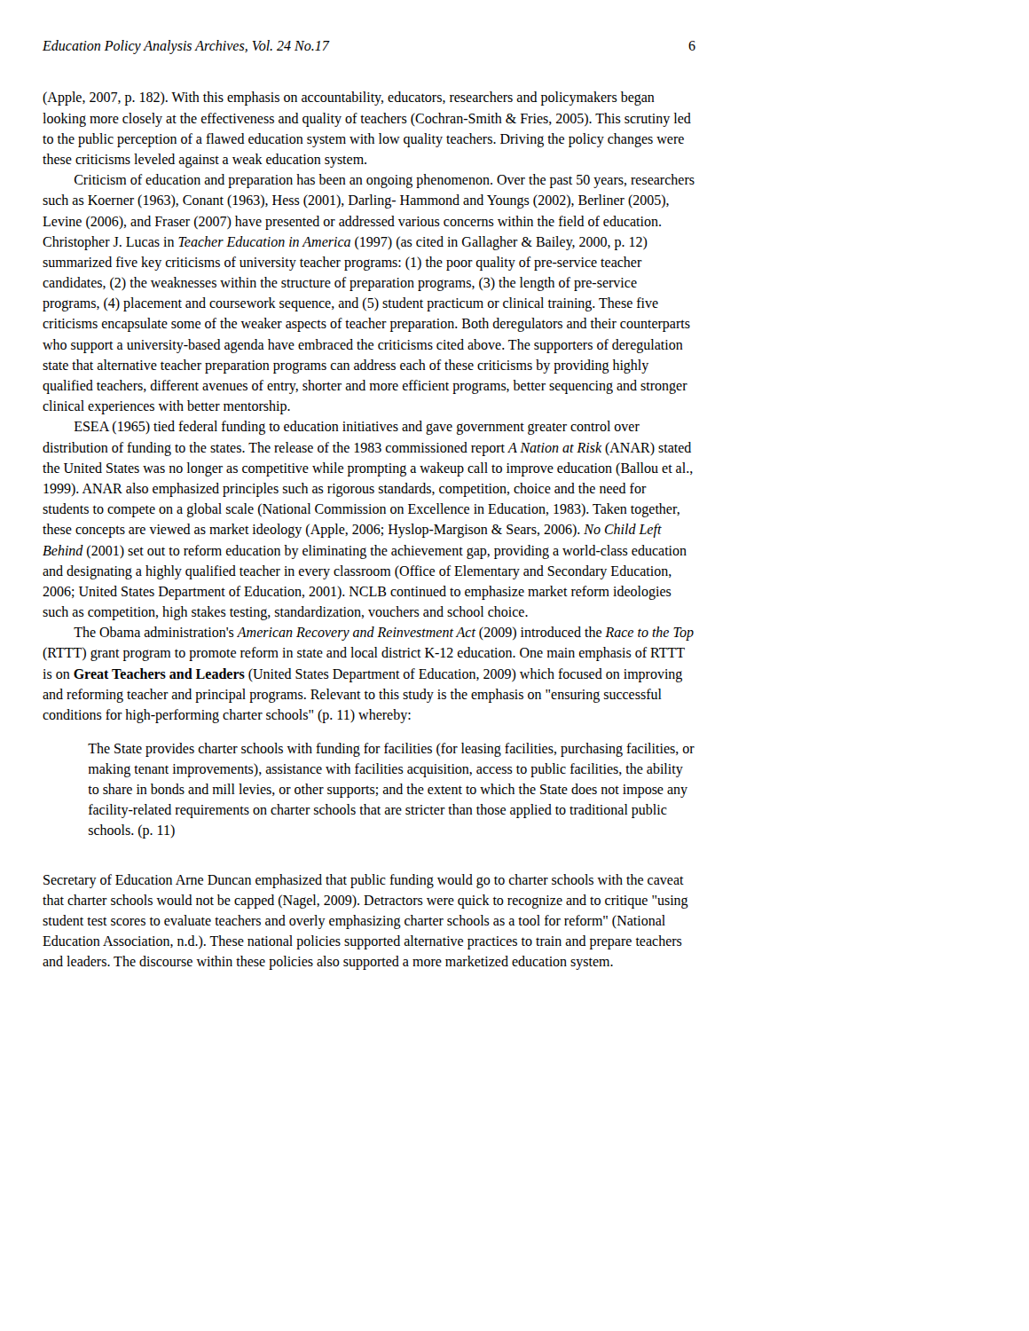Education Policy Analysis Archives, Vol. 24 No.17 6
(Apple, 2007, p. 182). With this emphasis on accountability, educators, researchers and policymakers began looking more closely at the effectiveness and quality of teachers (Cochran-Smith & Fries, 2005). This scrutiny led to the public perception of a flawed education system with low quality teachers. Driving the policy changes were these criticisms leveled against a weak education system.
Criticism of education and preparation has been an ongoing phenomenon. Over the past 50 years, researchers such as Koerner (1963), Conant (1963), Hess (2001), Darling- Hammond and Youngs (2002), Berliner (2005), Levine (2006), and Fraser (2007) have presented or addressed various concerns within the field of education. Christopher J. Lucas in Teacher Education in America (1997) (as cited in Gallagher & Bailey, 2000, p. 12) summarized five key criticisms of university teacher programs: (1) the poor quality of pre-service teacher candidates, (2) the weaknesses within the structure of preparation programs, (3) the length of pre-service programs, (4) placement and coursework sequence, and (5) student practicum or clinical training. These five criticisms encapsulate some of the weaker aspects of teacher preparation. Both deregulators and their counterparts who support a university-based agenda have embraced the criticisms cited above. The supporters of deregulation state that alternative teacher preparation programs can address each of these criticisms by providing highly qualified teachers, different avenues of entry, shorter and more efficient programs, better sequencing and stronger clinical experiences with better mentorship.
ESEA (1965) tied federal funding to education initiatives and gave government greater control over distribution of funding to the states. The release of the 1983 commissioned report A Nation at Risk (ANAR) stated the United States was no longer as competitive while prompting a wakeup call to improve education (Ballou et al., 1999). ANAR also emphasized principles such as rigorous standards, competition, choice and the need for students to compete on a global scale (National Commission on Excellence in Education, 1983). Taken together, these concepts are viewed as market ideology (Apple, 2006; Hyslop-Margison & Sears, 2006). No Child Left Behind (2001) set out to reform education by eliminating the achievement gap, providing a world-class education and designating a highly qualified teacher in every classroom (Office of Elementary and Secondary Education, 2006; United States Department of Education, 2001). NCLB continued to emphasize market reform ideologies such as competition, high stakes testing, standardization, vouchers and school choice.
The Obama administration's American Recovery and Reinvestment Act (2009) introduced the Race to the Top (RTTT) grant program to promote reform in state and local district K-12 education. One main emphasis of RTTT is on Great Teachers and Leaders (United States Department of Education, 2009) which focused on improving and reforming teacher and principal programs. Relevant to this study is the emphasis on "ensuring successful conditions for high-performing charter schools" (p. 11) whereby:
The State provides charter schools with funding for facilities (for leasing facilities, purchasing facilities, or making tenant improvements), assistance with facilities acquisition, access to public facilities, the ability to share in bonds and mill levies, or other supports; and the extent to which the State does not impose any facility-related requirements on charter schools that are stricter than those applied to traditional public schools. (p. 11)
Secretary of Education Arne Duncan emphasized that public funding would go to charter schools with the caveat that charter schools would not be capped (Nagel, 2009). Detractors were quick to recognize and to critique "using student test scores to evaluate teachers and overly emphasizing charter schools as a tool for reform" (National Education Association, n.d.). These national policies supported alternative practices to train and prepare teachers and leaders. The discourse within these policies also supported a more marketized education system.